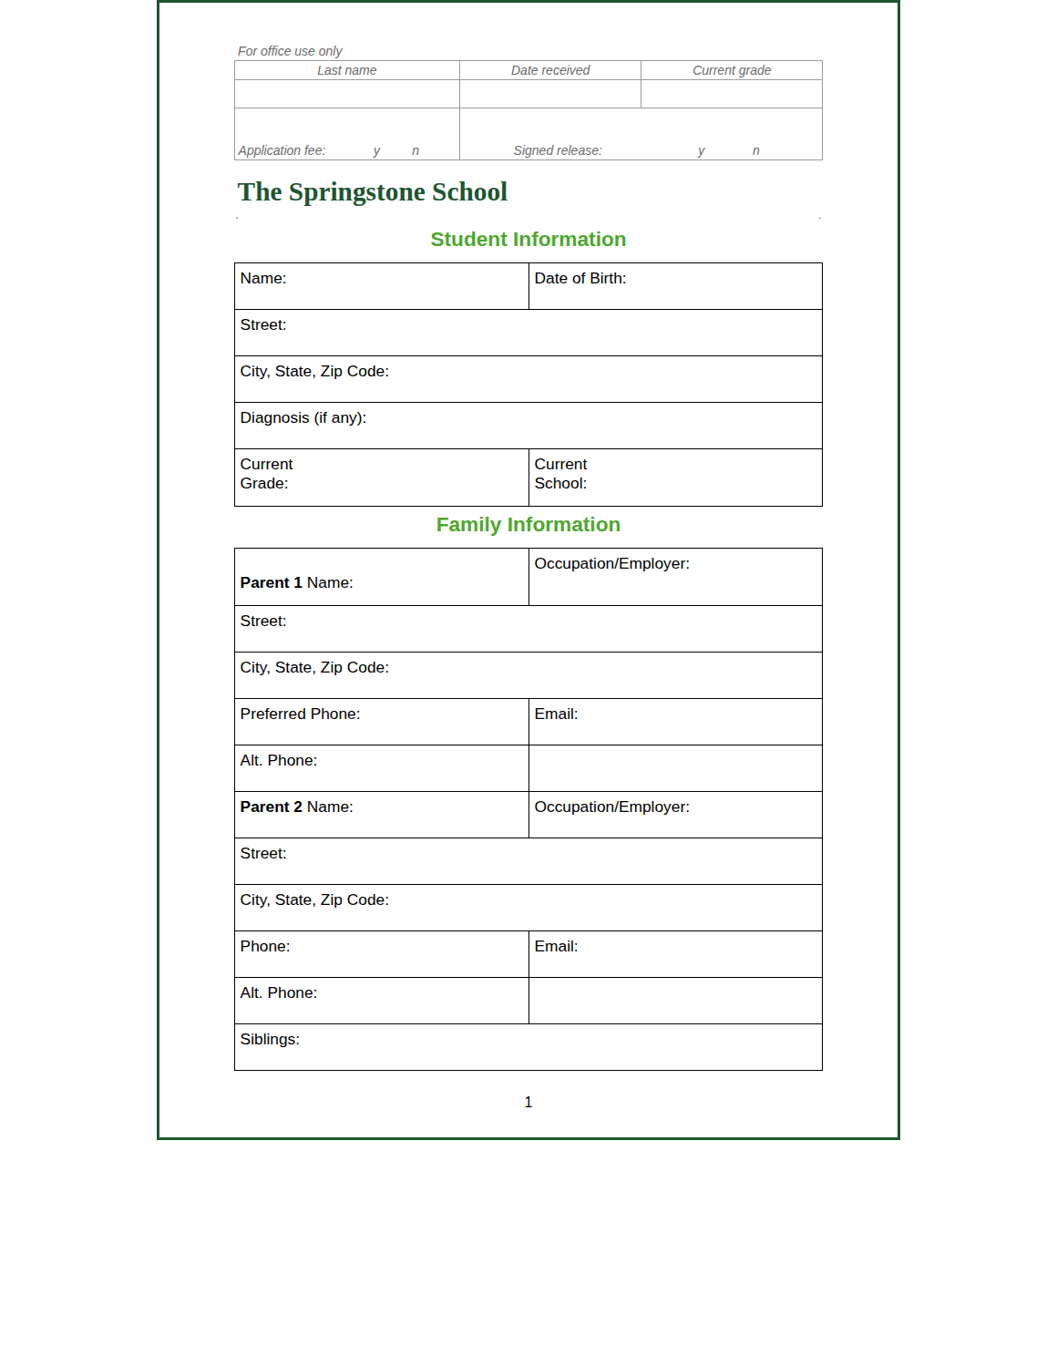| For office use only |
| Last name | Date received | Current grade |
| Application fee: y n | Signed release: y n |
The Springstone School
..
Student Information
| Name: | Date of Birth: |
| Street: |
| City, State, Zip Code: |
| Diagnosis (if any): |
| Current Grade: | Current School: |
Family Information
| Parent 1 Name: | Occupation/Employer: |
| Street: |
| City, State, Zip Code: |
| Preferred Phone: | Email: |
| Alt. Phone: | |
| Parent 2 Name: | Occupation/Employer: |
| Street: |
| City, State, Zip Code: |
| Phone: | Email: |
| Alt. Phone: | |
| Siblings: |
1